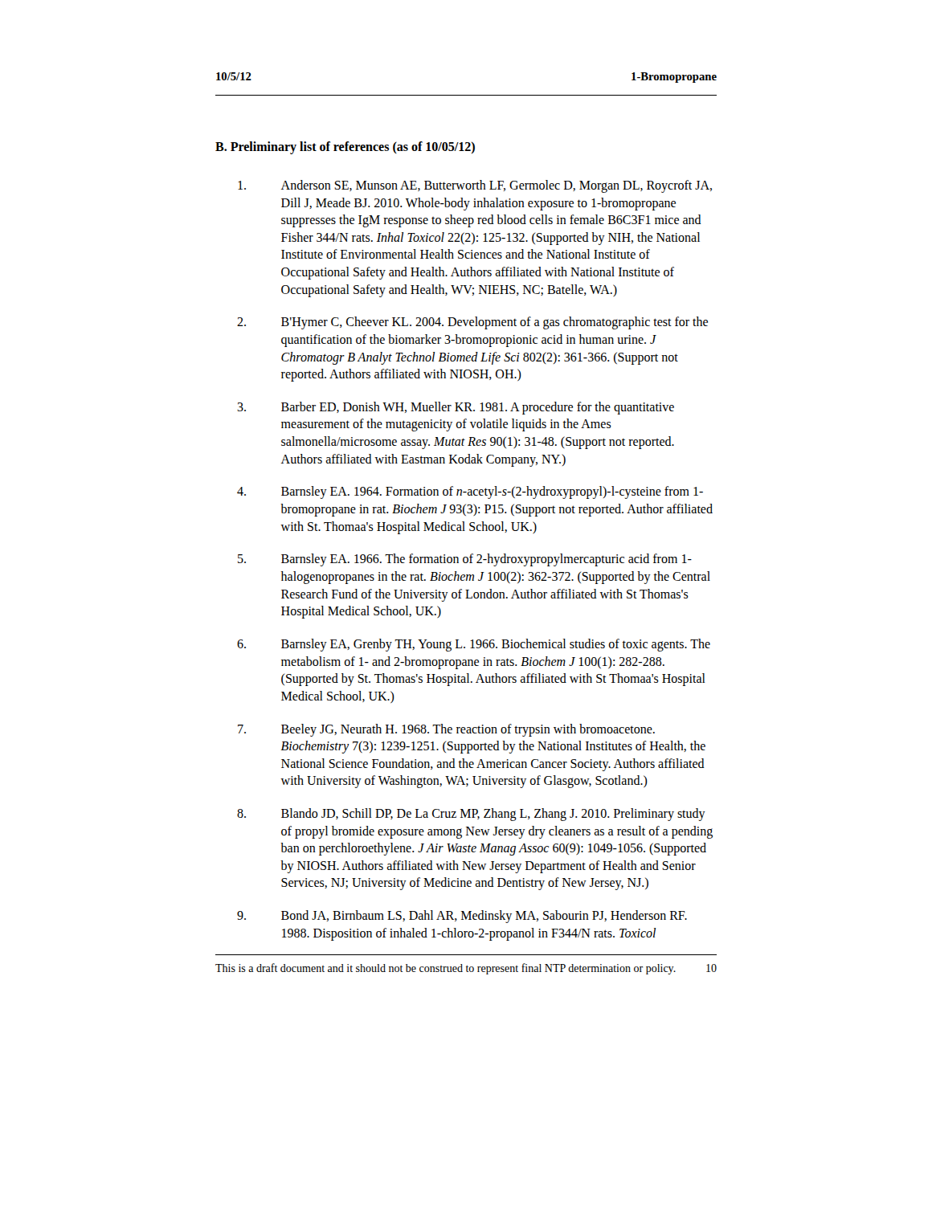10/5/12 1-Bromopropane
B. Preliminary list of references (as of 10/05/12)
1. Anderson SE, Munson AE, Butterworth LF, Germolec D, Morgan DL, Roycroft JA, Dill J, Meade BJ. 2010. Whole-body inhalation exposure to 1-bromopropane suppresses the IgM response to sheep red blood cells in female B6C3F1 mice and Fisher 344/N rats. Inhal Toxicol 22(2): 125-132. (Supported by NIH, the National Institute of Environmental Health Sciences and the National Institute of Occupational Safety and Health. Authors affiliated with National Institute of Occupational Safety and Health, WV; NIEHS, NC; Batelle, WA.)
2. B'Hymer C, Cheever KL. 2004. Development of a gas chromatographic test for the quantification of the biomarker 3-bromopropionic acid in human urine. J Chromatogr B Analyt Technol Biomed Life Sci 802(2): 361-366. (Support not reported. Authors affiliated with NIOSH, OH.)
3. Barber ED, Donish WH, Mueller KR. 1981. A procedure for the quantitative measurement of the mutagenicity of volatile liquids in the Ames salmonella/microsome assay. Mutat Res 90(1): 31-48. (Support not reported. Authors affiliated with Eastman Kodak Company, NY.)
4. Barnsley EA. 1964. Formation of n-acetyl-s-(2-hydroxypropyl)-l-cysteine from 1-bromopropane in rat. Biochem J 93(3): P15. (Support not reported. Author affiliated with St. Thomaa's Hospital Medical School, UK.)
5. Barnsley EA. 1966. The formation of 2-hydroxypropylmercapturic acid from 1-halogenopropanes in the rat. Biochem J 100(2): 362-372. (Supported by the Central Research Fund of the University of London. Author affiliated with St Thomas's Hospital Medical School, UK.)
6. Barnsley EA, Grenby TH, Young L. 1966. Biochemical studies of toxic agents. The metabolism of 1- and 2-bromopropane in rats. Biochem J 100(1): 282-288. (Supported by St. Thomas's Hospital. Authors affiliated with St Thomaa's Hospital Medical School, UK.)
7. Beeley JG, Neurath H. 1968. The reaction of trypsin with bromoacetone. Biochemistry 7(3): 1239-1251. (Supported by the National Institutes of Health, the National Science Foundation, and the American Cancer Society. Authors affiliated with University of Washington, WA; University of Glasgow, Scotland.)
8. Blando JD, Schill DP, De La Cruz MP, Zhang L, Zhang J. 2010. Preliminary study of propyl bromide exposure among New Jersey dry cleaners as a result of a pending ban on perchloroethylene. J Air Waste Manag Assoc 60(9): 1049-1056. (Supported by NIOSH. Authors affiliated with New Jersey Department of Health and Senior Services, NJ; University of Medicine and Dentistry of New Jersey, NJ.)
9. Bond JA, Birnbaum LS, Dahl AR, Medinsky MA, Sabourin PJ, Henderson RF. 1988. Disposition of inhaled 1-chloro-2-propanol in F344/N rats. Toxicol
This is a draft document and it should not be construed to represent final NTP determination or policy. 10